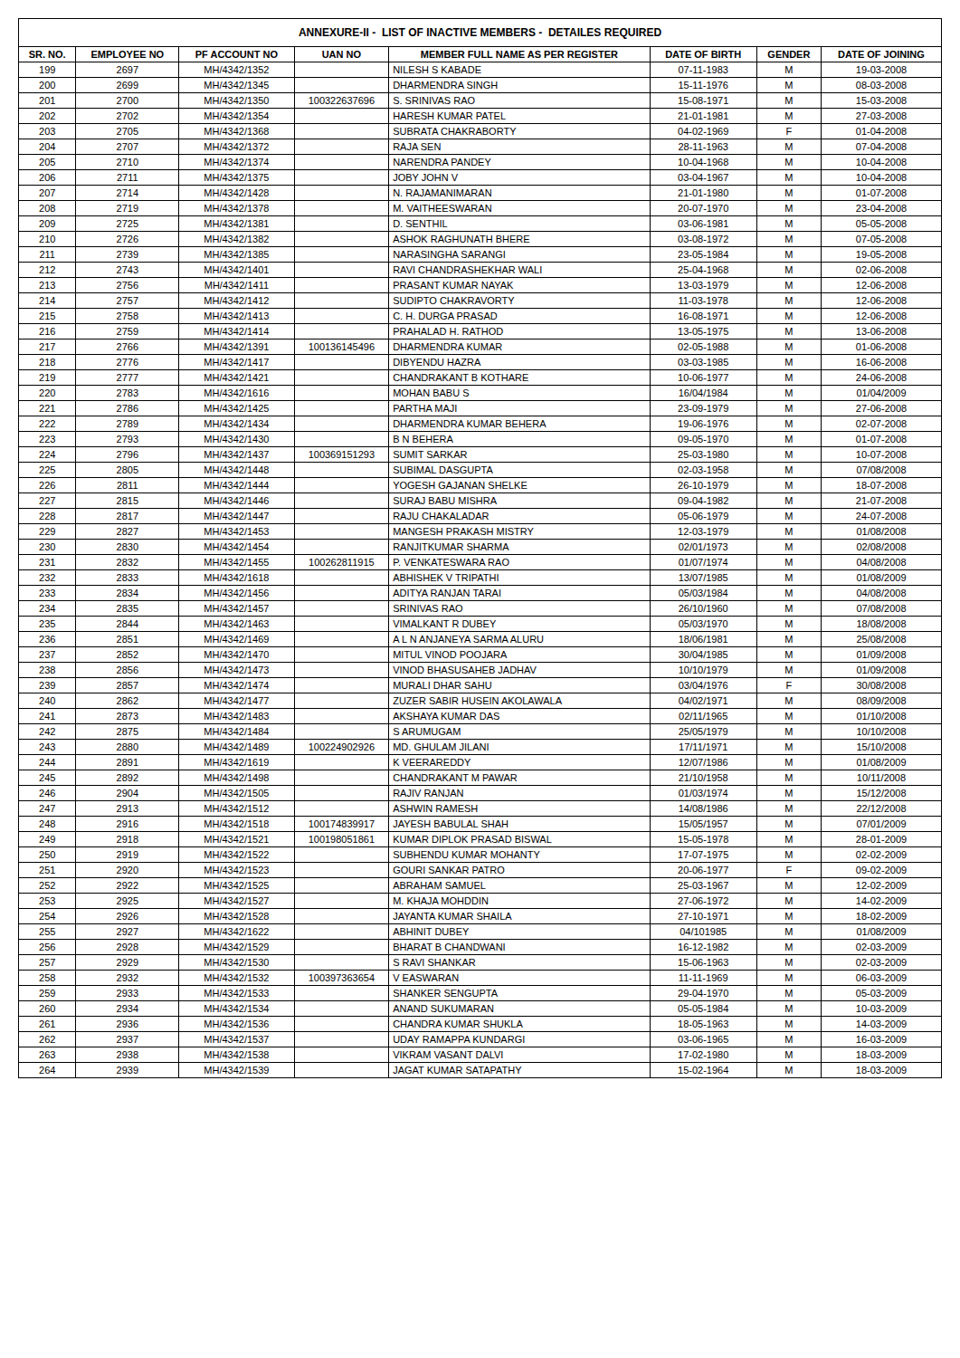ANNEXURE-II - LIST OF INACTIVE MEMBERS - DETAILES REQUIRED
| SR. NO. | EMPLOYEE NO | PF ACCOUNT NO | UAN NO | MEMBER FULL NAME AS PER REGISTER | DATE OF BIRTH | GENDER | DATE OF JOINING |
| --- | --- | --- | --- | --- | --- | --- | --- |
| 199 | 2697 | MH/4342/1352 | | NILESH S KABADE | 07-11-1983 | M | 19-03-2008 |
| 200 | 2699 | MH/4342/1345 | | DHARMENDRA SINGH | 15-11-1976 | M | 08-03-2008 |
| 201 | 2700 | MH/4342/1350 | 100322637696 | S. SRINIVAS RAO | 15-08-1971 | M | 15-03-2008 |
| 202 | 2702 | MH/4342/1354 | | HARESH KUMAR PATEL | 21-01-1981 | M | 27-03-2008 |
| 203 | 2705 | MH/4342/1368 | | SUBRATA CHAKRABORTY | 04-02-1969 | F | 01-04-2008 |
| 204 | 2707 | MH/4342/1372 | | RAJA SEN | 28-11-1963 | M | 07-04-2008 |
| 205 | 2710 | MH/4342/1374 | | NARENDRA PANDEY | 10-04-1968 | M | 10-04-2008 |
| 206 | 2711 | MH/4342/1375 | | JOBY JOHN V | 03-04-1967 | M | 10-04-2008 |
| 207 | 2714 | MH/4342/1428 | | N. RAJAMANIMARAN | 21-01-1980 | M | 01-07-2008 |
| 208 | 2719 | MH/4342/1378 | | M. VAITHEESWARAN | 20-07-1970 | M | 23-04-2008 |
| 209 | 2725 | MH/4342/1381 | | D. SENTHIL | 03-06-1981 | M | 05-05-2008 |
| 210 | 2726 | MH/4342/1382 | | ASHOK RAGHUNATH BHERE | 03-08-1972 | M | 07-05-2008 |
| 211 | 2739 | MH/4342/1385 | | NARASINGHA SARANGI | 23-05-1984 | M | 19-05-2008 |
| 212 | 2743 | MH/4342/1401 | | RAVI CHANDRASHEKHAR WALI | 25-04-1968 | M | 02-06-2008 |
| 213 | 2756 | MH/4342/1411 | | PRASANT KUMAR NAYAK | 13-03-1979 | M | 12-06-2008 |
| 214 | 2757 | MH/4342/1412 | | SUDIPTO CHAKRAVORTY | 11-03-1978 | M | 12-06-2008 |
| 215 | 2758 | MH/4342/1413 | | C. H. DURGA PRASAD | 16-08-1971 | M | 12-06-2008 |
| 216 | 2759 | MH/4342/1414 | | PRAHALAD H. RATHOD | 13-05-1975 | M | 13-06-2008 |
| 217 | 2766 | MH/4342/1391 | 100136145496 | DHARMENDRA KUMAR | 02-05-1988 | M | 01-06-2008 |
| 218 | 2776 | MH/4342/1417 | | DIBYENDU HAZRA | 03-03-1985 | M | 16-06-2008 |
| 219 | 2777 | MH/4342/1421 | | CHANDRAKANT B KOTHARE | 10-06-1977 | M | 24-06-2008 |
| 220 | 2783 | MH/4342/1616 | | MOHAN BABU S | 16/04/1984 | M | 01/04/2009 |
| 221 | 2786 | MH/4342/1425 | | PARTHA MAJI | 23-09-1979 | M | 27-06-2008 |
| 222 | 2789 | MH/4342/1434 | | DHARMENDRA KUMAR BEHERA | 19-06-1976 | M | 02-07-2008 |
| 223 | 2793 | MH/4342/1430 | | B N BEHERA | 09-05-1970 | M | 01-07-2008 |
| 224 | 2796 | MH/4342/1437 | 100369151293 | SUMIT SARKAR | 25-03-1980 | M | 10-07-2008 |
| 225 | 2805 | MH/4342/1448 | | SUBIMAL DASGUPTA | 02-03-1958 | M | 07/08/2008 |
| 226 | 2811 | MH/4342/1444 | | YOGESH GAJANAN SHELKE | 26-10-1979 | M | 18-07-2008 |
| 227 | 2815 | MH/4342/1446 | | SURAJ BABU MISHRA | 09-04-1982 | M | 21-07-2008 |
| 228 | 2817 | MH/4342/1447 | | RAJU CHAKALADAR | 05-06-1979 | M | 24-07-2008 |
| 229 | 2827 | MH/4342/1453 | | MANGESH PRAKASH MISTRY | 12-03-1979 | M | 01/08/2008 |
| 230 | 2830 | MH/4342/1454 | | RANJITKUMAR SHARMA | 02/01/1973 | M | 02/08/2008 |
| 231 | 2832 | MH/4342/1455 | 100262811915 | P. VENKATESWARA RAO | 01/07/1974 | M | 04/08/2008 |
| 232 | 2833 | MH/4342/1618 | | ABHISHEK V TRIPATHI | 13/07/1985 | M | 01/08/2009 |
| 233 | 2834 | MH/4342/1456 | | ADITYA RANJAN TARAI | 05/03/1984 | M | 04/08/2008 |
| 234 | 2835 | MH/4342/1457 | | SRINIVAS RAO | 26/10/1960 | M | 07/08/2008 |
| 235 | 2844 | MH/4342/1463 | | VIMALKANT R DUBEY | 05/03/1970 | M | 18/08/2008 |
| 236 | 2851 | MH/4342/1469 | | A L N ANJANEYA SARMA ALURU | 18/06/1981 | M | 25/08/2008 |
| 237 | 2852 | MH/4342/1470 | | MITUL VINOD POOJARA | 30/04/1985 | M | 01/09/2008 |
| 238 | 2856 | MH/4342/1473 | | VINOD BHASUSAHEB JADHAV | 10/10/1979 | M | 01/09/2008 |
| 239 | 2857 | MH/4342/1474 | | MURALI DHAR SAHU | 03/04/1976 | F | 30/08/2008 |
| 240 | 2862 | MH/4342/1477 | | ZUZER SABIR HUSEIN AKOLAWALA | 04/02/1971 | M | 08/09/2008 |
| 241 | 2873 | MH/4342/1483 | | AKSHAYA KUMAR DAS | 02/11/1965 | M | 01/10/2008 |
| 242 | 2875 | MH/4342/1484 | | S ARUMUGAM | 25/05/1979 | M | 10/10/2008 |
| 243 | 2880 | MH/4342/1489 | 100224902926 | MD. GHULAM JILANI | 17/11/1971 | M | 15/10/2008 |
| 244 | 2891 | MH/4342/1619 | | K VEERAREDDY | 12/07/1986 | M | 01/08/2009 |
| 245 | 2892 | MH/4342/1498 | | CHANDRAKANT M PAWAR | 21/10/1958 | M | 10/11/2008 |
| 246 | 2904 | MH/4342/1505 | | RAJIV RANJAN | 01/03/1974 | M | 15/12/2008 |
| 247 | 2913 | MH/4342/1512 | | ASHWIN RAMESH | 14/08/1986 | M | 22/12/2008 |
| 248 | 2916 | MH/4342/1518 | 100174839917 | JAYESH BABULAL SHAH | 15/05/1957 | M | 07/01/2009 |
| 249 | 2918 | MH/4342/1521 | 100198051861 | KUMAR DIPLOK PRASAD BISWAL | 15-05-1978 | M | 28-01-2009 |
| 250 | 2919 | MH/4342/1522 | | SUBHENDU KUMAR MOHANTY | 17-07-1975 | M | 02-02-2009 |
| 251 | 2920 | MH/4342/1523 | | GOURI SANKAR PATRO | 20-06-1977 | F | 09-02-2009 |
| 252 | 2922 | MH/4342/1525 | | ABRAHAM SAMUEL | 25-03-1967 | M | 12-02-2009 |
| 253 | 2925 | MH/4342/1527 | | M. KHAJA MOHDDIN | 27-06-1972 | M | 14-02-2009 |
| 254 | 2926 | MH/4342/1528 | | JAYANTA KUMAR SHAILA | 27-10-1971 | M | 18-02-2009 |
| 255 | 2927 | MH/4342/1622 | | ABHINIT DUBEY | 04/101985 | M | 01/08/2009 |
| 256 | 2928 | MH/4342/1529 | | BHARAT B CHANDWANI | 16-12-1982 | M | 02-03-2009 |
| 257 | 2929 | MH/4342/1530 | | S RAVI SHANKAR | 15-06-1963 | M | 02-03-2009 |
| 258 | 2932 | MH/4342/1532 | 100397363654 | V EASWARAN | 11-11-1969 | M | 06-03-2009 |
| 259 | 2933 | MH/4342/1533 | | SHANKER SENGUPTA | 29-04-1970 | M | 05-03-2009 |
| 260 | 2934 | MH/4342/1534 | | ANAND SUKUMARAN | 05-05-1984 | M | 10-03-2009 |
| 261 | 2936 | MH/4342/1536 | | CHANDRA KUMAR SHUKLA | 18-05-1963 | M | 14-03-2009 |
| 262 | 2937 | MH/4342/1537 | | UDAY RAMAPPA KUNDARGI | 03-06-1965 | M | 16-03-2009 |
| 263 | 2938 | MH/4342/1538 | | VIKRAM VASANT DALVI | 17-02-1980 | M | 18-03-2009 |
| 264 | 2939 | MH/4342/1539 | | JAGAT KUMAR SATAPATHY | 15-02-1964 | M | 18-03-2009 |